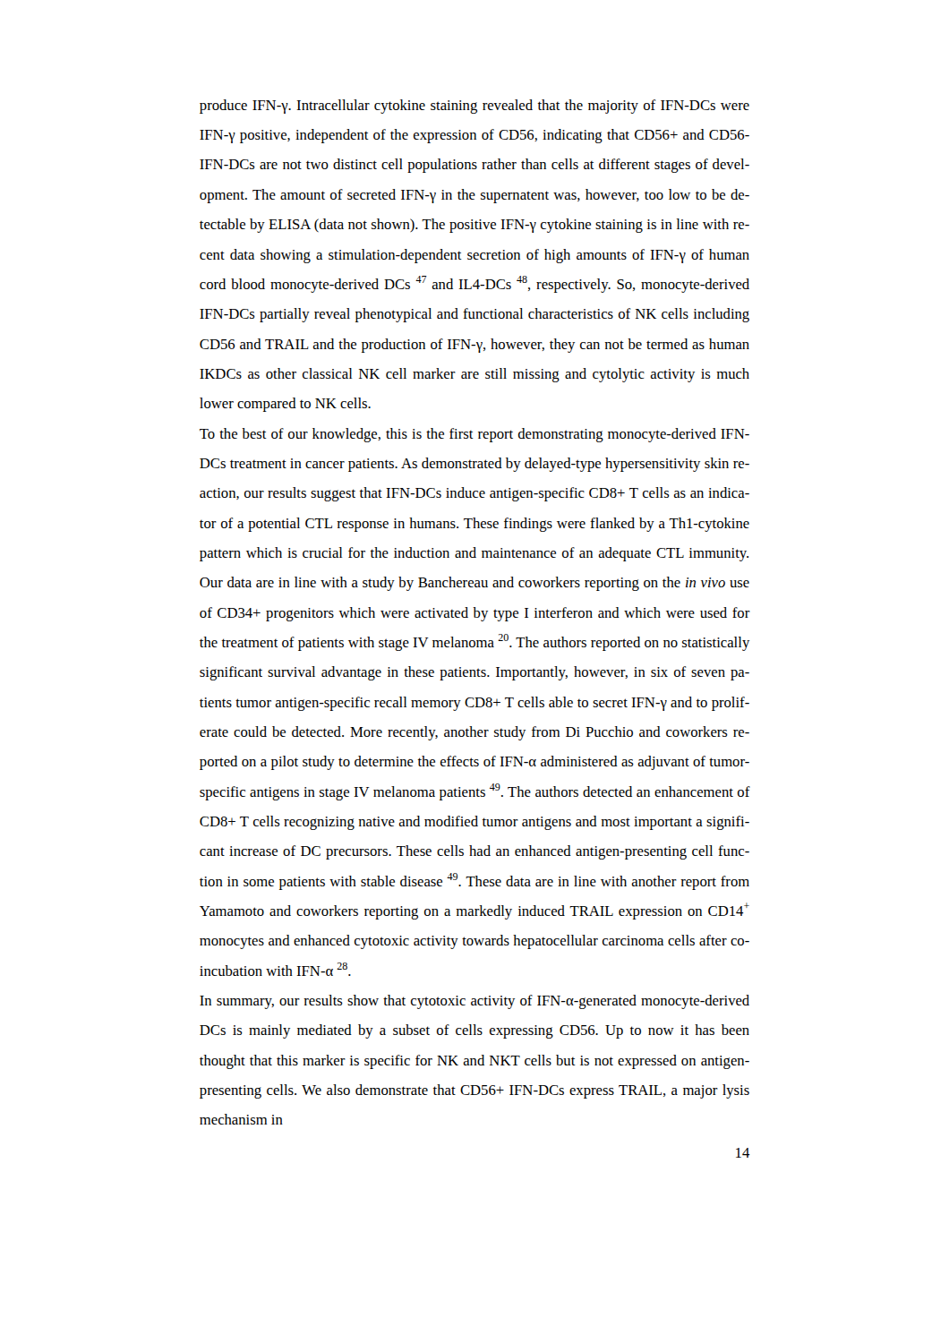produce IFN-γ. Intracellular cytokine staining revealed that the majority of IFN-DCs were IFN-γ positive, independent of the expression of CD56, indicating that CD56+ and CD56- IFN-DCs are not two distinct cell populations rather than cells at different stages of development. The amount of secreted IFN-γ in the supernatent was, however, too low to be detectable by ELISA (data not shown). The positive IFN-γ cytokine staining is in line with recent data showing a stimulation-dependent secretion of high amounts of IFN-γ of human cord blood monocyte-derived DCs 47 and IL4-DCs 48, respectively. So, monocyte-derived IFN-DCs partially reveal phenotypical and functional characteristics of NK cells including CD56 and TRAIL and the production of IFN-γ, however, they can not be termed as human IKDCs as other classical NK cell marker are still missing and cytolytic activity is much lower compared to NK cells.
To the best of our knowledge, this is the first report demonstrating monocyte-derived IFN-DCs treatment in cancer patients. As demonstrated by delayed-type hypersensitivity skin reaction, our results suggest that IFN-DCs induce antigen-specific CD8+ T cells as an indicator of a potential CTL response in humans. These findings were flanked by a Th1-cytokine pattern which is crucial for the induction and maintenance of an adequate CTL immunity. Our data are in line with a study by Banchereau and coworkers reporting on the in vivo use of CD34+ progenitors which were activated by type I interferon and which were used for the treatment of patients with stage IV melanoma 20. The authors reported on no statistically significant survival advantage in these patients. Importantly, however, in six of seven patients tumor antigen-specific recall memory CD8+ T cells able to secret IFN-γ and to proliferate could be detected. More recently, another study from Di Pucchio and coworkers reported on a pilot study to determine the effects of IFN-α administered as adjuvant of tumor-specific antigens in stage IV melanoma patients 49. The authors detected an enhancement of CD8+ T cells recognizing native and modified tumor antigens and most important a significant increase of DC precursors. These cells had an enhanced antigen-presenting cell function in some patients with stable disease 49. These data are in line with another report from Yamamoto and coworkers reporting on a markedly induced TRAIL expression on CD14+ monocytes and enhanced cytotoxic activity towards hepatocellular carcinoma cells after co-incubation with IFN-α 28.
In summary, our results show that cytotoxic activity of IFN-α-generated monocyte-derived DCs is mainly mediated by a subset of cells expressing CD56. Up to now it has been thought that this marker is specific for NK and NKT cells but is not expressed on antigen-presenting cells. We also demonstrate that CD56+ IFN-DCs express TRAIL, a major lysis mechanism in
14